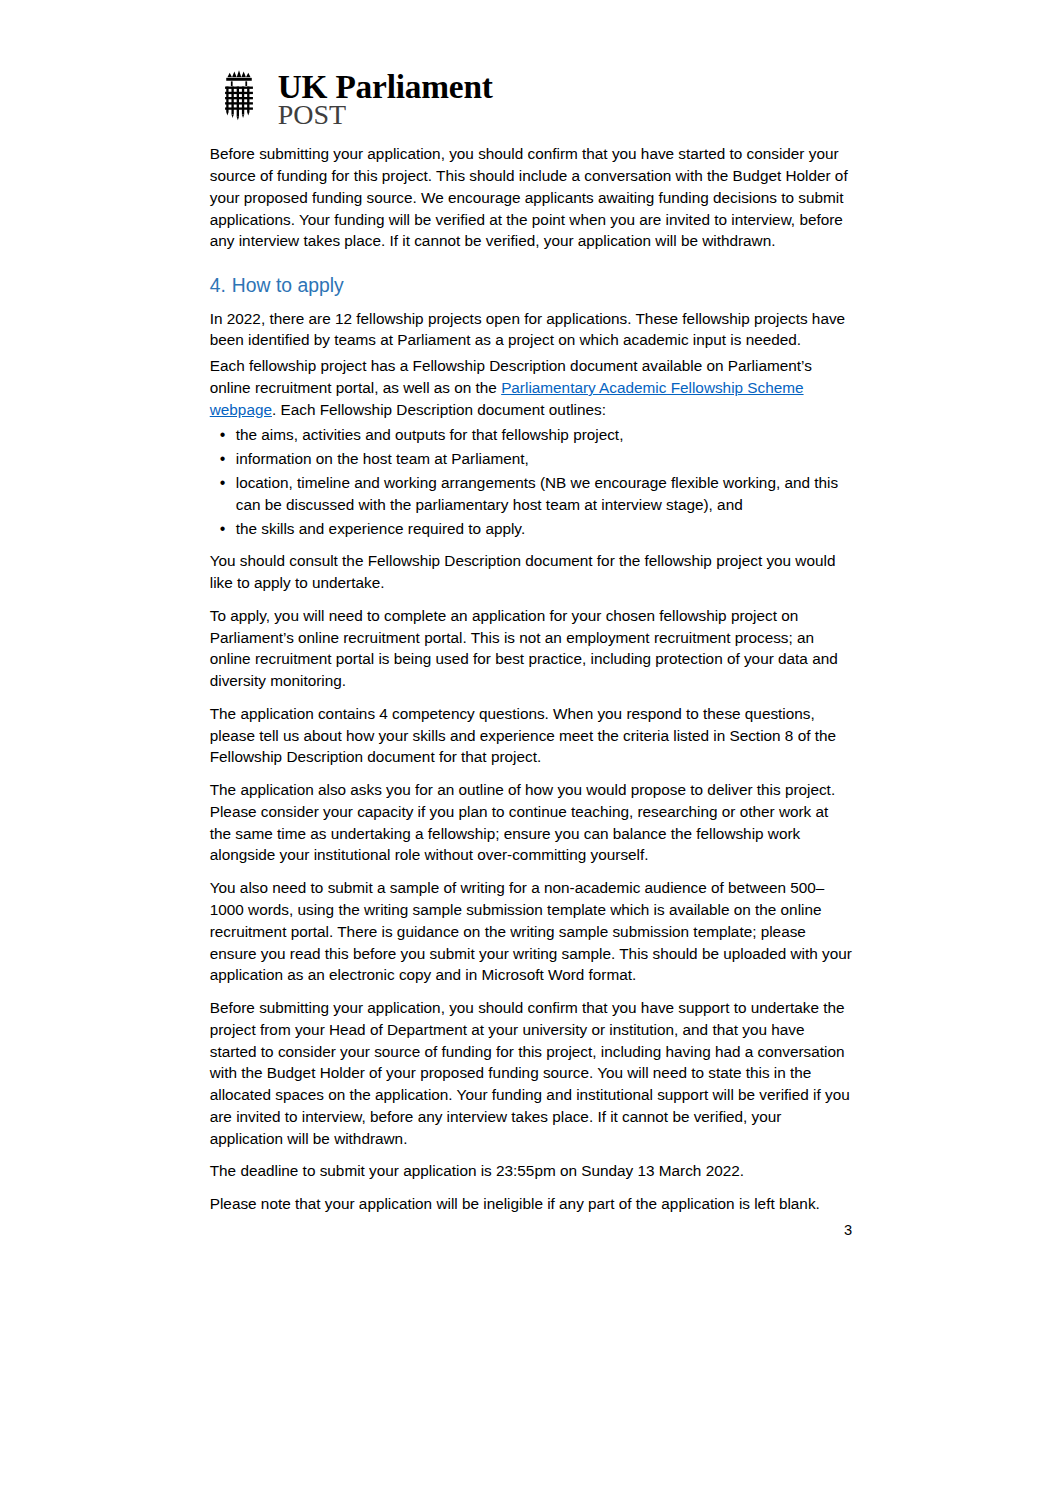UK Parliament POST
Before submitting your application, you should confirm that you have started to consider your source of funding for this project. This should include a conversation with the Budget Holder of your proposed funding source. We encourage applicants awaiting funding decisions to submit applications. Your funding will be verified at the point when you are invited to interview, before any interview takes place. If it cannot be verified, your application will be withdrawn.
4. How to apply
In 2022, there are 12 fellowship projects open for applications. These fellowship projects have been identified by teams at Parliament as a project on which academic input is needed.
Each fellowship project has a Fellowship Description document available on Parliament’s online recruitment portal, as well as on the Parliamentary Academic Fellowship Scheme webpage. Each Fellowship Description document outlines:
the aims, activities and outputs for that fellowship project,
information on the host team at Parliament,
location, timeline and working arrangements (NB we encourage flexible working, and this can be discussed with the parliamentary host team at interview stage), and
the skills and experience required to apply.
You should consult the Fellowship Description document for the fellowship project you would like to apply to undertake.
To apply, you will need to complete an application for your chosen fellowship project on Parliament’s online recruitment portal. This is not an employment recruitment process; an online recruitment portal is being used for best practice, including protection of your data and diversity monitoring.
The application contains 4 competency questions. When you respond to these questions, please tell us about how your skills and experience meet the criteria listed in Section 8 of the Fellowship Description document for that project.
The application also asks you for an outline of how you would propose to deliver this project. Please consider your capacity if you plan to continue teaching, researching or other work at the same time as undertaking a fellowship; ensure you can balance the fellowship work alongside your institutional role without over-committing yourself.
You also need to submit a sample of writing for a non-academic audience of between 500–1000 words, using the writing sample submission template which is available on the online recruitment portal. There is guidance on the writing sample submission template; please ensure you read this before you submit your writing sample. This should be uploaded with your application as an electronic copy and in Microsoft Word format.
Before submitting your application, you should confirm that you have support to undertake the project from your Head of Department at your university or institution, and that you have started to consider your source of funding for this project, including having had a conversation with the Budget Holder of your proposed funding source. You will need to state this in the allocated spaces on the application. Your funding and institutional support will be verified if you are invited to interview, before any interview takes place. If it cannot be verified, your application will be withdrawn.
The deadline to submit your application is 23:55pm on Sunday 13 March 2022.
Please note that your application will be ineligible if any part of the application is left blank.
3